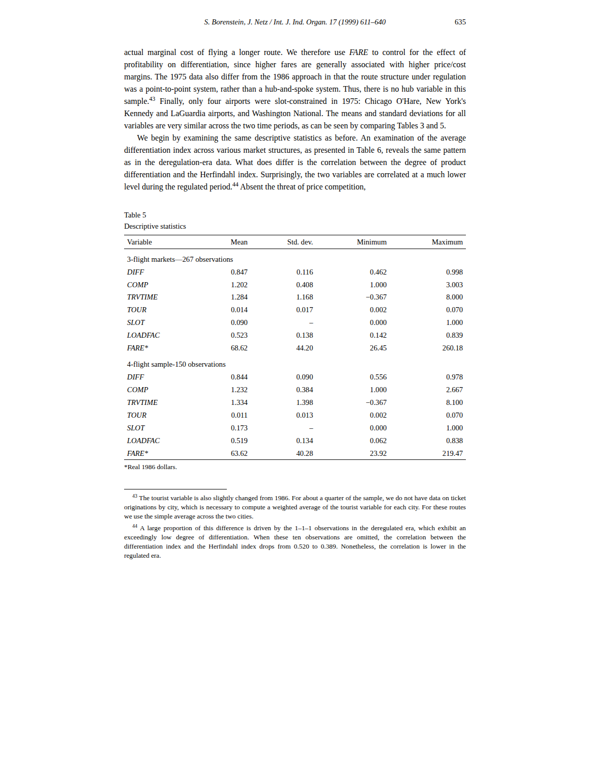S. Borenstein, J. Netz / Int. J. Ind. Organ. 17 (1999) 611–640 635
actual marginal cost of flying a longer route. We therefore use FARE to control for the effect of profitability on differentiation, since higher fares are generally associated with higher price/cost margins. The 1975 data also differ from the 1986 approach in that the route structure under regulation was a point-to-point system, rather than a hub-and-spoke system. Thus, there is no hub variable in this sample.43 Finally, only four airports were slot-constrained in 1975: Chicago O'Hare, New York's Kennedy and LaGuardia airports, and Washington National. The means and standard deviations for all variables are very similar across the two time periods, as can be seen by comparing Tables 3 and 5.
We begin by examining the same descriptive statistics as before. An examination of the average differentiation index across various market structures, as presented in Table 6, reveals the same pattern as in the deregulation-era data. What does differ is the correlation between the degree of product differentiation and the Herfindahl index. Surprisingly, the two variables are correlated at a much lower level during the regulated period.44 Absent the threat of price competition,
Table 5
Descriptive statistics
| Variable | Mean | Std. dev. | Minimum | Maximum |
| --- | --- | --- | --- | --- |
| 3-flight markets—267 observations |
| DIFF | 0.847 | 0.116 | 0.462 | 0.998 |
| COMP | 1.202 | 0.408 | 1.000 | 3.003 |
| TRVTIME | 1.284 | 1.168 | −0.367 | 8.000 |
| TOUR | 0.014 | 0.017 | 0.002 | 0.070 |
| SLOT | 0.090 | – | 0.000 | 1.000 |
| LOADFAC | 0.523 | 0.138 | 0.142 | 0.839 |
| FARE* | 68.62 | 44.20 | 26.45 | 260.18 |
| 4-flight sample-150 observations |
| DIFF | 0.844 | 0.090 | 0.556 | 0.978 |
| COMP | 1.232 | 0.384 | 1.000 | 2.667 |
| TRVTIME | 1.334 | 1.398 | −0.367 | 8.100 |
| TOUR | 0.011 | 0.013 | 0.002 | 0.070 |
| SLOT | 0.173 | – | 0.000 | 1.000 |
| LOADFAC | 0.519 | 0.134 | 0.062 | 0.838 |
| FARE* | 63.62 | 40.28 | 23.92 | 219.47 |
*Real 1986 dollars.
43 The tourist variable is also slightly changed from 1986. For about a quarter of the sample, we do not have data on ticket originations by city, which is necessary to compute a weighted average of the tourist variable for each city. For these routes we use the simple average across the two cities.
44 A large proportion of this difference is driven by the 1–1–1 observations in the deregulated era, which exhibit an exceedingly low degree of differentiation. When these ten observations are omitted, the correlation between the differentiation index and the Herfindahl index drops from 0.520 to 0.389. Nonetheless, the correlation is lower in the regulated era.